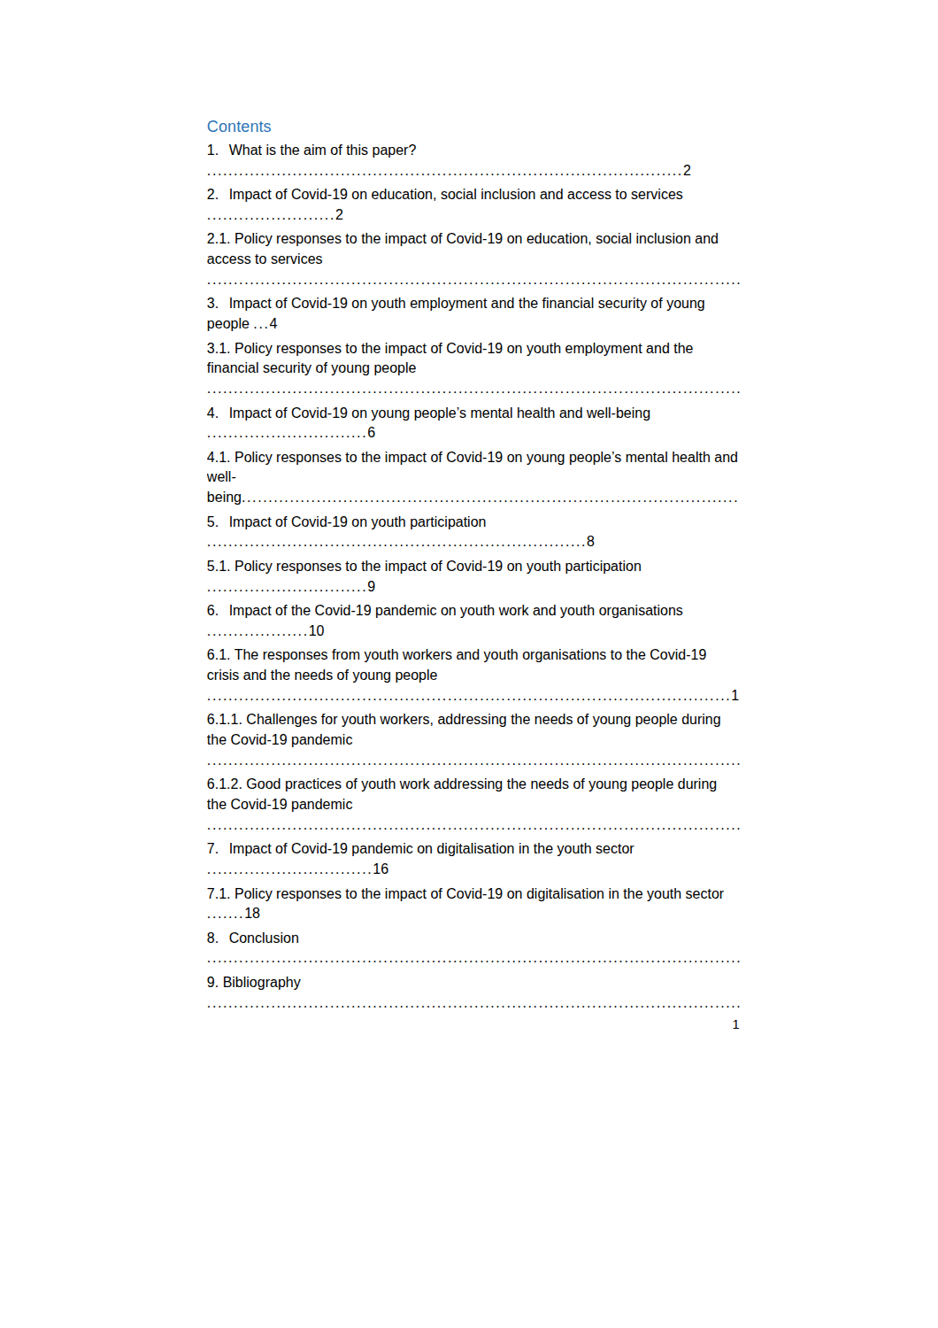Contents
1. What is the aim of this paper? ......................................................................................... 2
2. Impact of Covid-19 on education, social inclusion and access to services ........................ 2
2.1. Policy responses to the impact of Covid-19 on education, social inclusion and access to services ............................................................................................................................ 3
3. Impact of Covid-19 on youth employment and the financial security of young people ... 4
3.1. Policy responses to the impact of Covid-19 on youth employment and the financial security of young people ..................................................................................................... 5
4. Impact of Covid-19 on young people’s mental health and well-being .............................. 6
4.1. Policy responses to the impact of Covid-19 on young people’s mental health and well-being............................................................................................................................................. 7
5. Impact of Covid-19 on youth participation ....................................................................... 8
5.1. Policy responses to the impact of Covid-19 on youth participation .............................. 9
6. Impact of the Covid-19 pandemic on youth work and youth organisations ................... 10
6.1. The responses from youth workers and youth organisations to the Covid-19 crisis and the needs of young people .................................................................................................. 12
6.1.1. Challenges for youth workers, addressing the needs of young people during the Covid-19 pandemic ............................................................................................................ 13
6.1.2. Good practices of youth work addressing the needs of young people during the Covid-19 pandemic ............................................................................................................ 15
7. Impact of Covid-19 pandemic on digitalisation in the youth sector ............................... 16
7.1. Policy responses to the impact of Covid-19 on digitalisation in the youth sector ....... 18
8. Conclusion ..................................................................................................................... 19
9. Bibliography ..................................................................................................................... 22
1